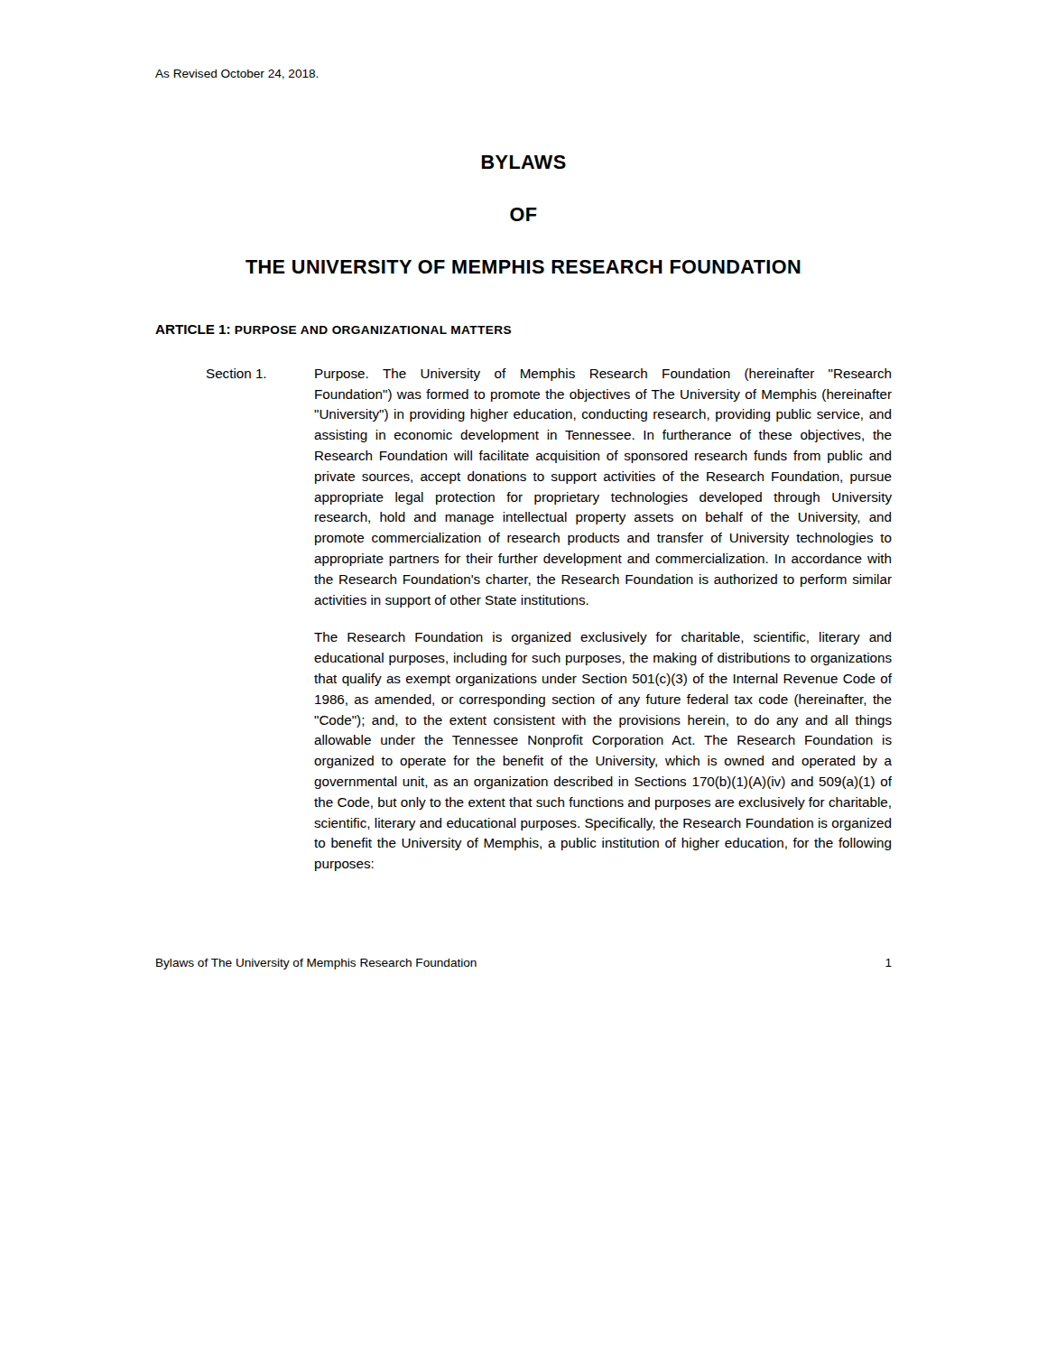As Revised October 24, 2018.
BYLAWS OF THE UNIVERSITY OF MEMPHIS RESEARCH FOUNDATION
ARTICLE 1: PURPOSE AND ORGANIZATIONAL MATTERS
Section 1.
Purpose. The University of Memphis Research Foundation (hereinafter "Research Foundation") was formed to promote the objectives of The University of Memphis (hereinafter "University") in providing higher education, conducting research, providing public service, and assisting in economic development in Tennessee. In furtherance of these objectives, the Research Foundation will facilitate acquisition of sponsored research funds from public and private sources, accept donations to support activities of the Research Foundation, pursue appropriate legal protection for proprietary technologies developed through University research, hold and manage intellectual property assets on behalf of the University, and promote commercialization of research products and transfer of University technologies to appropriate partners for their further development and commercialization. In accordance with the Research Foundation's charter, the Research Foundation is authorized to perform similar activities in support of other State institutions.
The Research Foundation is organized exclusively for charitable, scientific, literary and educational purposes, including for such purposes, the making of distributions to organizations that qualify as exempt organizations under Section 501(c)(3) of the Internal Revenue Code of 1986, as amended, or corresponding section of any future federal tax code (hereinafter, the "Code"); and, to the extent consistent with the provisions herein, to do any and all things allowable under the Tennessee Nonprofit Corporation Act. The Research Foundation is organized to operate for the benefit of the University, which is owned and operated by a governmental unit, as an organization described in Sections 170(b)(1)(A)(iv) and 509(a)(1) of the Code, but only to the extent that such functions and purposes are exclusively for charitable, scientific, literary and educational purposes. Specifically, the Research Foundation is organized to benefit the University of Memphis, a public institution of higher education, for the following purposes:
Bylaws of The University of Memphis Research Foundation 1